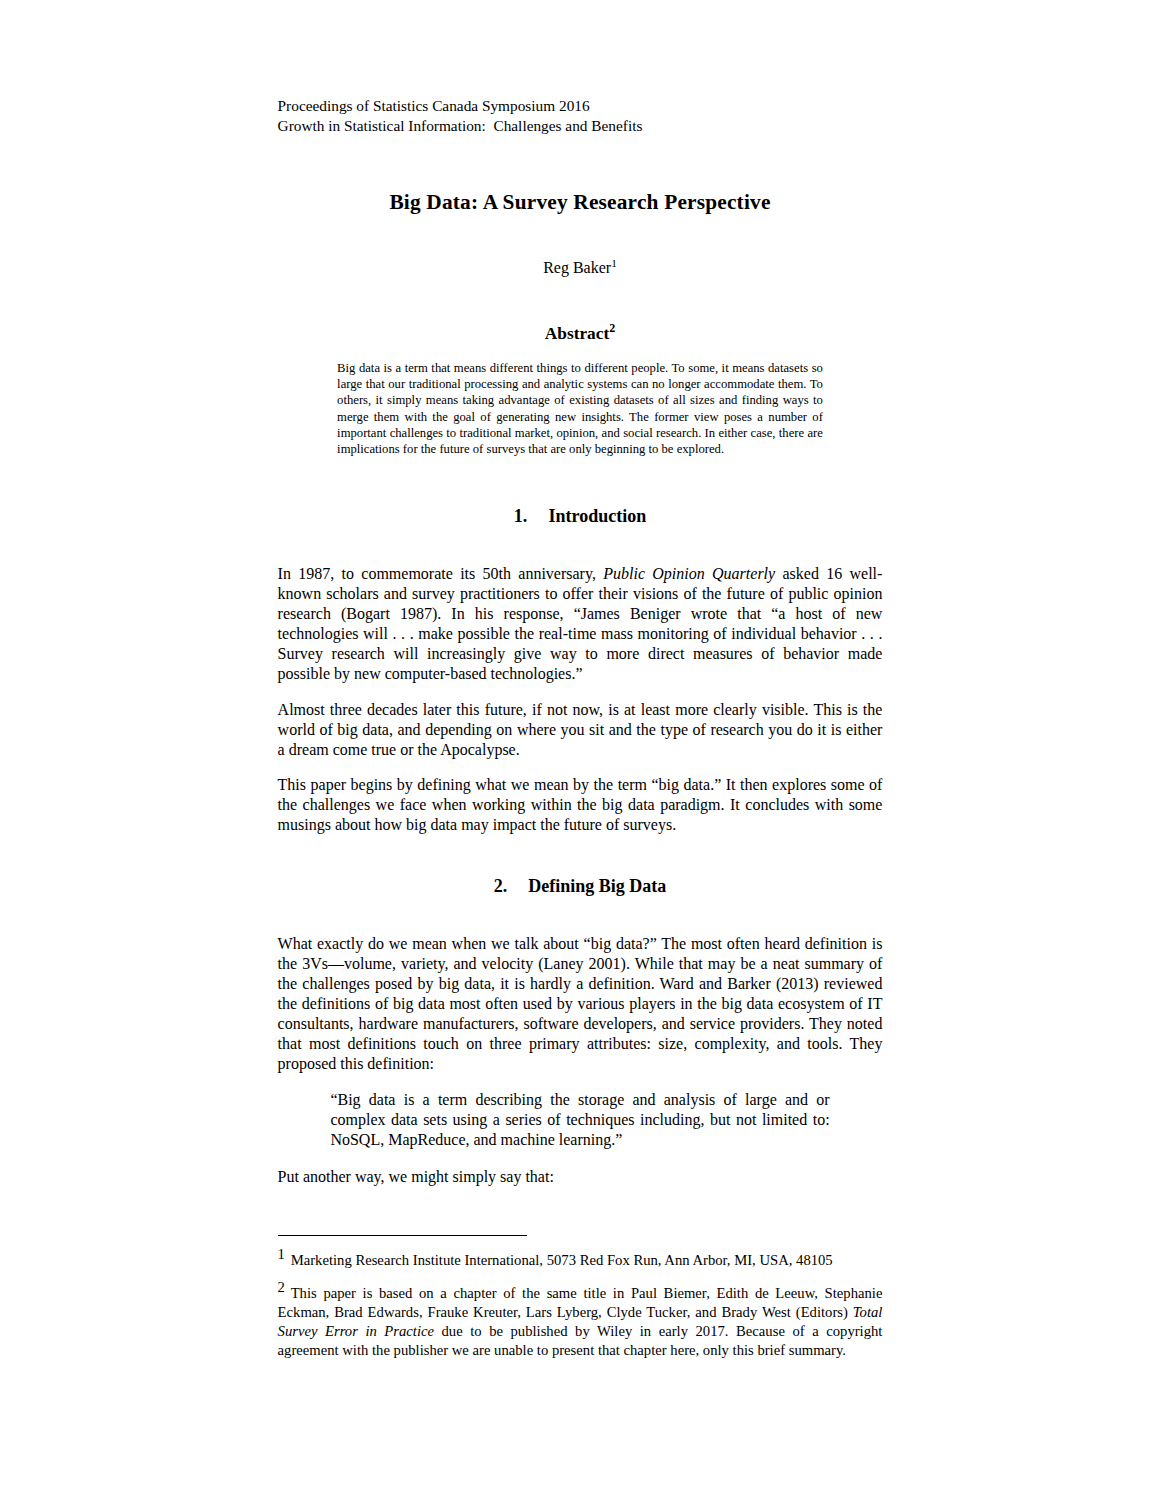Proceedings of Statistics Canada Symposium 2016
Growth in Statistical Information: Challenges and Benefits
Big Data: A Survey Research Perspective
Reg Baker1
Abstract2
Big data is a term that means different things to different people. To some, it means datasets so large that our traditional processing and analytic systems can no longer accommodate them. To others, it simply means taking advantage of existing datasets of all sizes and finding ways to merge them with the goal of generating new insights. The former view poses a number of important challenges to traditional market, opinion, and social research. In either case, there are implications for the future of surveys that are only beginning to be explored.
1. Introduction
In 1987, to commemorate its 50th anniversary, Public Opinion Quarterly asked 16 well-known scholars and survey practitioners to offer their visions of the future of public opinion research (Bogart 1987). In his response, “James Beniger wrote that “a host of new technologies will . . . make possible the real-time mass monitoring of individual behavior . . . Survey research will increasingly give way to more direct measures of behavior made possible by new computer-based technologies.”
Almost three decades later this future, if not now, is at least more clearly visible. This is the world of big data, and depending on where you sit and the type of research you do it is either a dream come true or the Apocalypse.
This paper begins by defining what we mean by the term “big data.” It then explores some of the challenges we face when working within the big data paradigm. It concludes with some musings about how big data may impact the future of surveys.
2. Defining Big Data
What exactly do we mean when we talk about “big data?” The most often heard definition is the 3Vs—volume, variety, and velocity (Laney 2001). While that may be a neat summary of the challenges posed by big data, it is hardly a definition. Ward and Barker (2013) reviewed the definitions of big data most often used by various players in the big data ecosystem of IT consultants, hardware manufacturers, software developers, and service providers. They noted that most definitions touch on three primary attributes: size, complexity, and tools. They proposed this definition:
“Big data is a term describing the storage and analysis of large and or complex data sets using a series of techniques including, but not limited to: NoSQL, MapReduce, and machine learning.”
Put another way, we might simply say that:
1 Marketing Research Institute International, 5073 Red Fox Run, Ann Arbor, MI, USA, 48105
2 This paper is based on a chapter of the same title in Paul Biemer, Edith de Leeuw, Stephanie Eckman, Brad Edwards, Frauke Kreuter, Lars Lyberg, Clyde Tucker, and Brady West (Editors) Total Survey Error in Practice due to be published by Wiley in early 2017. Because of a copyright agreement with the publisher we are unable to present that chapter here, only this brief summary.